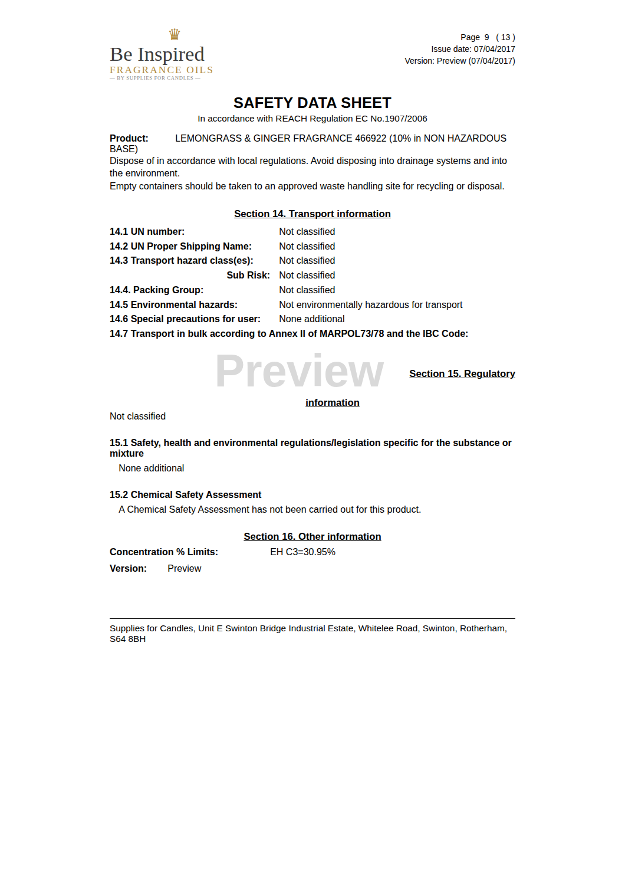♛
Be Inspired
FRAGRANCE OILS
— BY SUPPLIES FOR CANDLES —
Page 9 ( 13 )
Issue date: 07/04/2017
Version: Preview (07/04/2017)
SAFETY DATA SHEET
In accordance with REACH Regulation EC No.1907/2006
Product: LEMONGRASS & GINGER FRAGRANCE 466922 (10% in NON HAZARDOUS BASE)
Dispose of in accordance with local regulations. Avoid disposing into drainage systems and into the environment.
Empty containers should be taken to an approved waste handling site for recycling or disposal.
Section 14. Transport information
| 14.1 UN number: | Not classified |
| 14.2 UN Proper Shipping Name: | Not classified |
| 14.3 Transport hazard class(es): | Not classified |
| Sub Risk: | Not classified |
| 14.4. Packing Group: | Not classified |
| 14.5 Environmental hazards: | Not environmentally hazardous for transport |
| 14.6 Special precautions for user: | None additional |
14.7 Transport in bulk according to Annex II of MARPOL73/78 and the IBC Code:
Preview
Section 15. Regulatory
information
Not classified
15.1 Safety, health and environmental regulations/legislation specific for the substance or mixture
None additional
15.2 Chemical Safety Assessment
A Chemical Safety Assessment has not been carried out for this product.
Section 16. Other information
Concentration % Limits:
EH C3=30.95%
Version:
Preview
Supplies for Candles, Unit E Swinton Bridge Industrial Estate, Whitelee Road, Swinton, Rotherham, S64 8BH